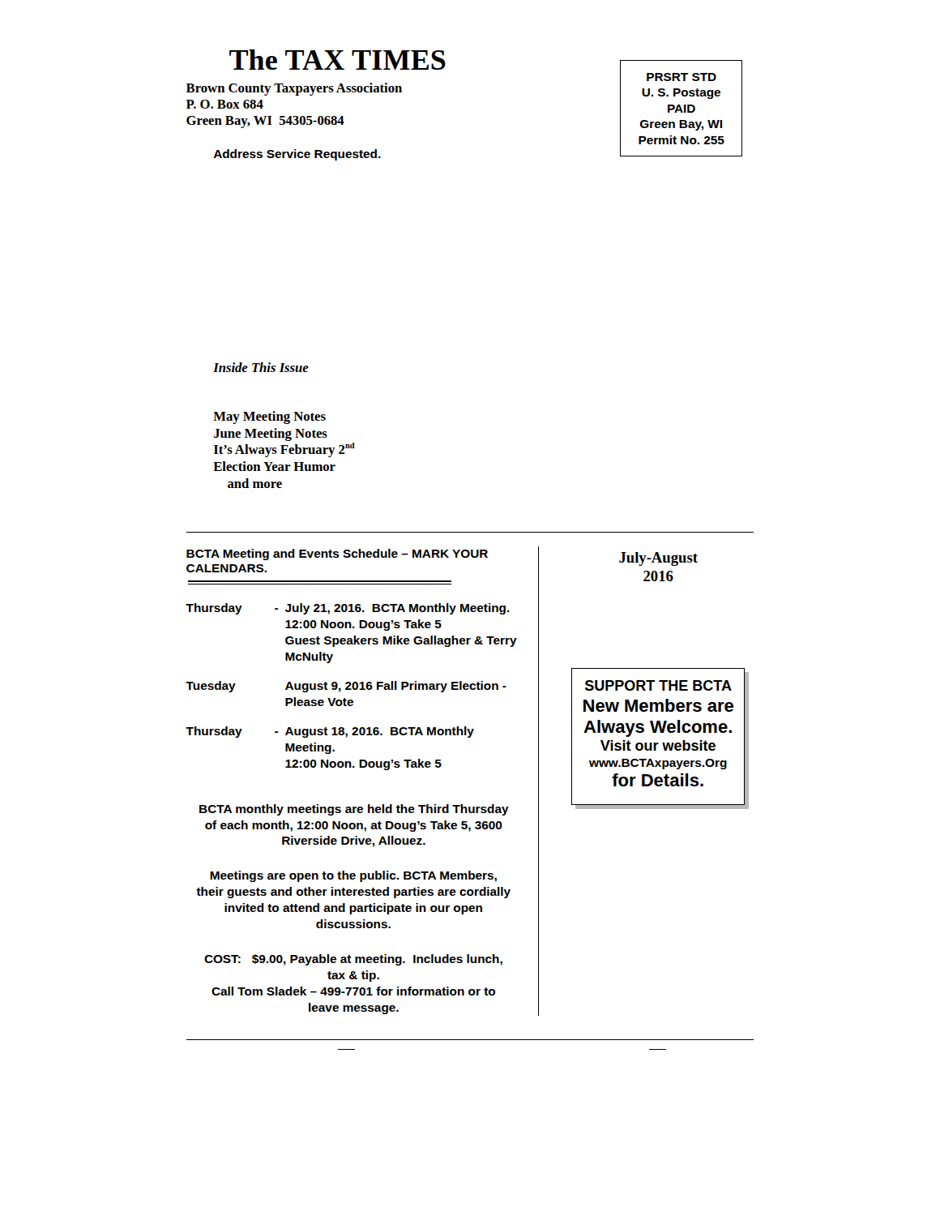The TAX TIMES
Brown County Taxpayers Association
P. O. Box 684
Green Bay, WI 54305-0684
Address Service Requested.
PRSRT STD
U. S. Postage
PAID
Green Bay, WI
Permit No. 255
Inside This Issue
May Meeting Notes
June Meeting Notes
It’s Always February 2nd
Election Year Humor
and more
BCTA Meeting and Events Schedule – MARK YOUR CALENDARS.
| Thursday | - | July 21, 2016. BCTA Monthly Meeting. 12:00 Noon. Doug’s Take 5 Guest Speakers Mike Gallagher & Terry McNulty |
| Tuesday | | August 9, 2016 Fall Primary Election - Please Vote |
| Thursday | - | August 18, 2016. BCTA Monthly Meeting. 12:00 Noon. Doug’s Take 5 |
BCTA monthly meetings are held the Third Thursday of each month, 12:00 Noon, at Doug’s Take 5, 3600 Riverside Drive, Allouez.
Meetings are open to the public. BCTA Members, their guests and other interested parties are cordially invited to attend and participate in our open discussions.
COST: $9.00, Payable at meeting. Includes lunch, tax & tip.
Call Tom Sladek – 499-7701 for information or to leave message.
July-August
2016
SUPPORT THE BCTA
New Members are Always Welcome.
Visit our website
www.BCTAxpayers.Org
for Details.